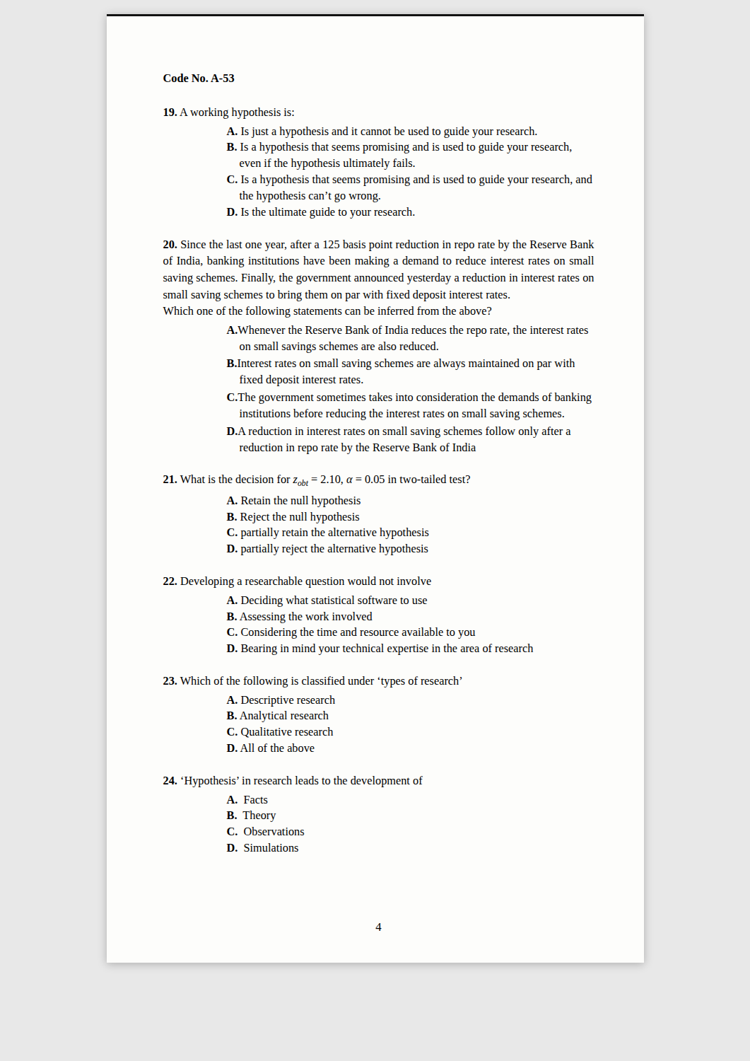Code No. A-53
19. A working hypothesis is:
A. Is just a hypothesis and it cannot be used to guide your research.
B. Is a hypothesis that seems promising and is used to guide your research, even if the hypothesis ultimately fails.
C. Is a hypothesis that seems promising and is used to guide your research, and the hypothesis can’t go wrong.
D. Is the ultimate guide to your research.
20. Since the last one year, after a 125 basis point reduction in repo rate by the Reserve Bank of India, banking institutions have been making a demand to reduce interest rates on small saving schemes. Finally, the government announced yesterday a reduction in interest rates on small saving schemes to bring them on par with fixed deposit interest rates. Which one of the following statements can be inferred from the above?
A. Whenever the Reserve Bank of India reduces the repo rate, the interest rates on small savings schemes are also reduced.
B. Interest rates on small saving schemes are always maintained on par with fixed deposit interest rates.
C. The government sometimes takes into consideration the demands of banking institutions before reducing the interest rates on small saving schemes.
D. A reduction in interest rates on small saving schemes follow only after a reduction in repo rate by the Reserve Bank of India
21. What is the decision for zobt = 2.10, α = 0.05 in two-tailed test?
A. Retain the null hypothesis
B. Reject the null hypothesis
C. partially retain the alternative hypothesis
D. partially reject the alternative hypothesis
22. Developing a researchable question would not involve
A. Deciding what statistical software to use
B. Assessing the work involved
C. Considering the time and resource available to you
D. Bearing in mind your technical expertise in the area of research
23. Which of the following is classified under ‘types of research’
A. Descriptive research
B. Analytical research
C. Qualitative research
D. All of the above
24. ‘Hypothesis’ in research leads to the development of
A. Facts
B. Theory
C. Observations
D. Simulations
4